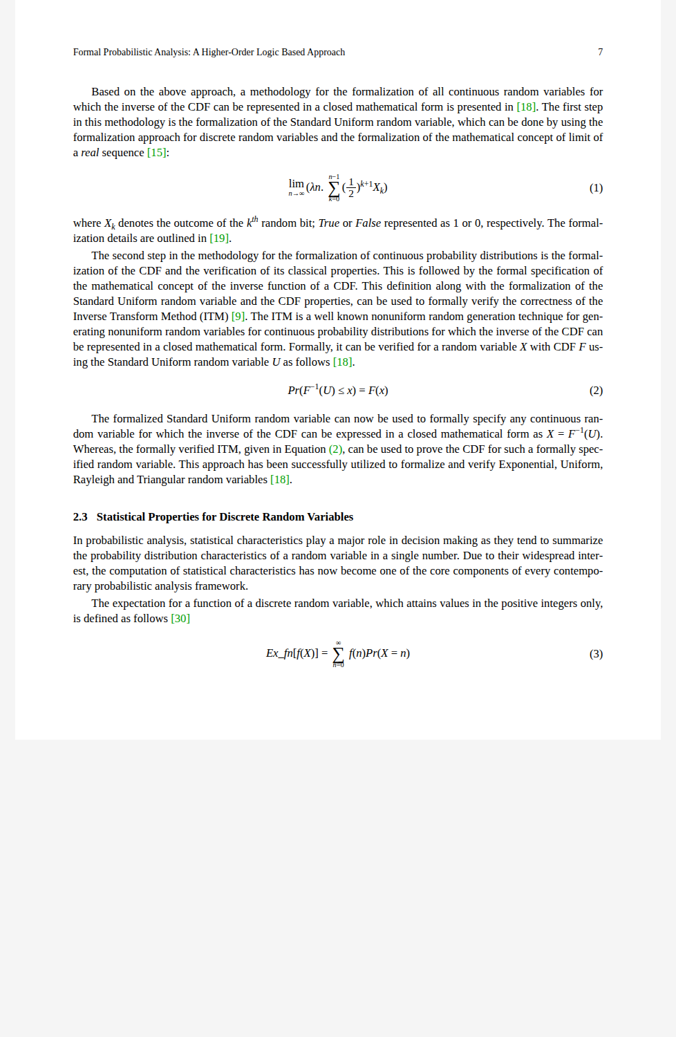Formal Probabilistic Analysis: A Higher-Order Logic Based Approach 7
Based on the above approach, a methodology for the formalization of all continuous random variables for which the inverse of the CDF can be represented in a closed mathematical form is presented in [18]. The first step in this methodology is the formalization of the Standard Uniform random variable, which can be done by using the formalization approach for discrete random variables and the formalization of the mathematical concept of limit of a real sequence [15]:
lim n→∞(λn. n−1∑k=0(12)k+1Xk) (1)
where Xk denotes the outcome of the kth random bit; True or False represented as 1 or 0, respectively. The formalization details are outlined in [19].
The second step in the methodology for the formalization of continuous probability distributions is the formalization of the CDF and the verification of its classical properties. This is followed by the formal specification of the mathematical concept of the inverse function of a CDF. This definition along with the formalization of the Standard Uniform random variable and the CDF properties, can be used to formally verify the correctness of the Inverse Transform Method (ITM) [9]. The ITM is a well known nonuniform random generation technique for generating nonuniform random variables for continuous probability distributions for which the inverse of the CDF can be represented in a closed mathematical form. Formally, it can be verified for a random variable X with CDF F using the Standard Uniform random variable U as follows [18].
Pr(F−1(U) ≤ x) = F(x) (2)
The formalized Standard Uniform random variable can now be used to formally specify any continuous random variable for which the inverse of the CDF can be expressed in a closed mathematical form as X = F−1(U). Whereas, the formally verified ITM, given in Equation (2), can be used to prove the CDF for such a formally specified random variable. This approach has been successfully utilized to formalize and verify Exponential, Uniform, Rayleigh and Triangular random variables [18].
2.3 Statistical Properties for Discrete Random Variables
In probabilistic analysis, statistical characteristics play a major role in decision making as they tend to summarize the probability distribution characteristics of a random variable in a single number. Due to their widespread interest, the computation of statistical characteristics has now become one of the core components of every contemporary probabilistic analysis framework.
The expectation for a function of a discrete random variable, which attains values in the positive integers only, is defined as follows [30]
Ex_fn[f(X)] = ∞∑n=0 f(n)Pr(X = n) (3)